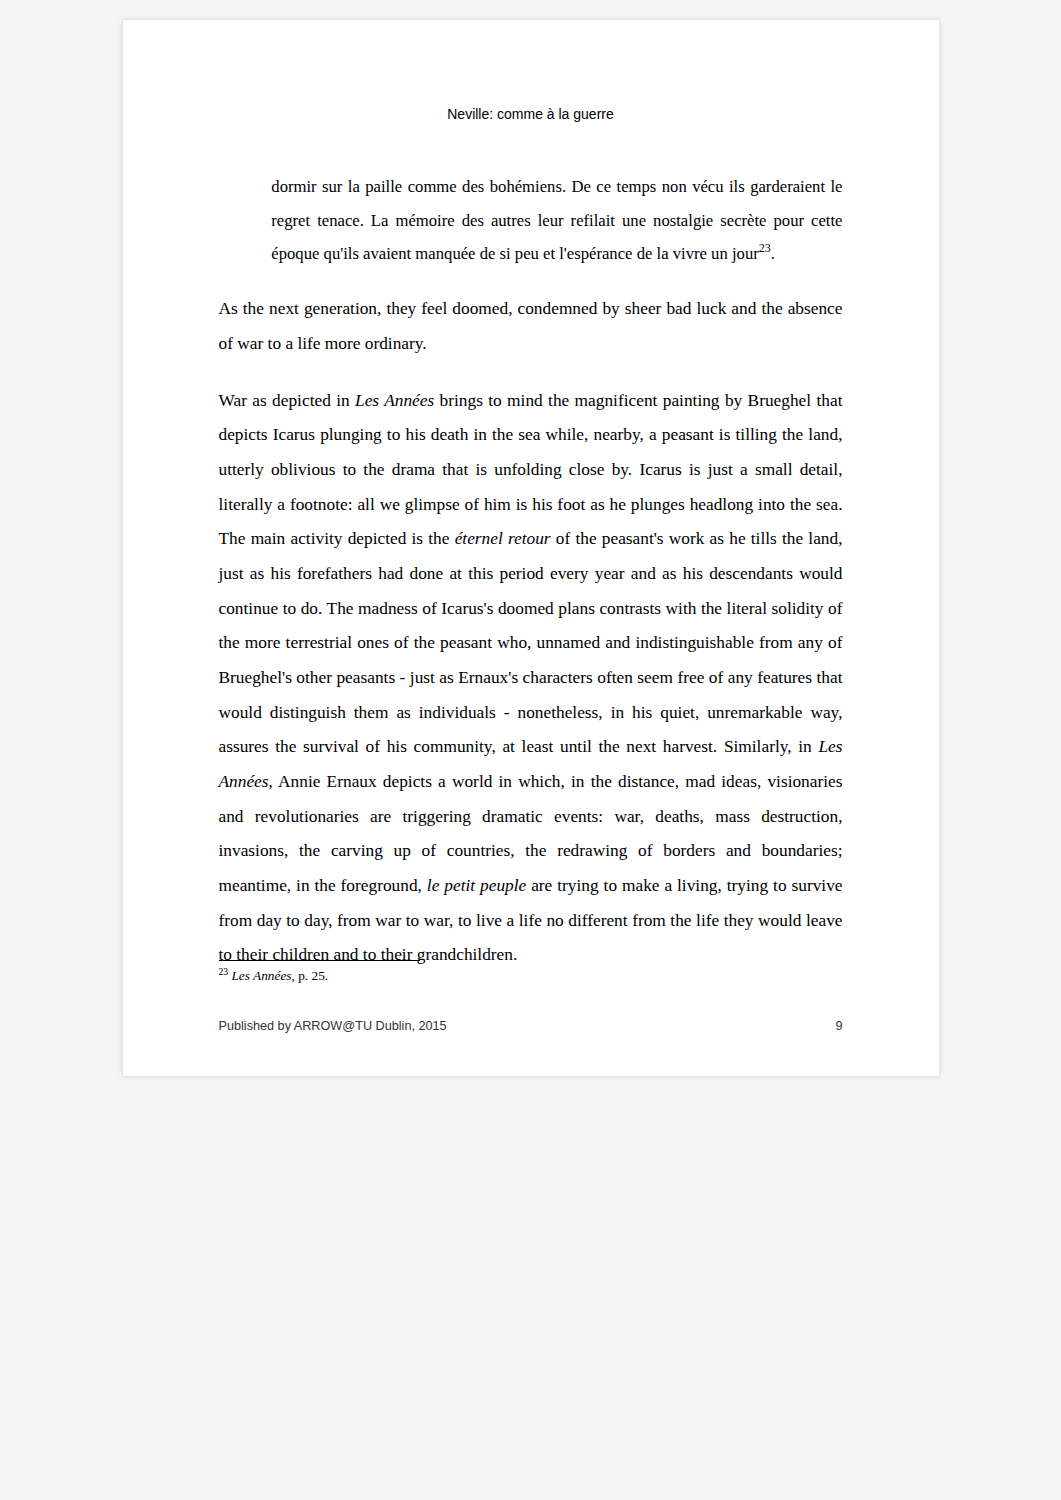Neville: comme à la guerre
dormir sur la paille comme des bohémiens. De ce temps non vécu ils garderaient le regret tenace. La mémoire des autres leur refilait une nostalgie secrète pour cette époque qu'ils avaient manquée de si peu et l'espérance de la vivre un jour23.
As the next generation, they feel doomed, condemned by sheer bad luck and the absence of war to a life more ordinary.
War as depicted in Les Années brings to mind the magnificent painting by Brueghel that depicts Icarus plunging to his death in the sea while, nearby, a peasant is tilling the land, utterly oblivious to the drama that is unfolding close by. Icarus is just a small detail, literally a footnote: all we glimpse of him is his foot as he plunges headlong into the sea. The main activity depicted is the éternel retour of the peasant's work as he tills the land, just as his forefathers had done at this period every year and as his descendants would continue to do. The madness of Icarus's doomed plans contrasts with the literal solidity of the more terrestrial ones of the peasant who, unnamed and indistinguishable from any of Brueghel's other peasants - just as Ernaux's characters often seem free of any features that would distinguish them as individuals - nonetheless, in his quiet, unremarkable way, assures the survival of his community, at least until the next harvest. Similarly, in Les Années, Annie Ernaux depicts a world in which, in the distance, mad ideas, visionaries and revolutionaries are triggering dramatic events: war, deaths, mass destruction, invasions, the carving up of countries, the redrawing of borders and boundaries; meantime, in the foreground, le petit peuple are trying to make a living, trying to survive from day to day, from war to war, to live a life no different from the life they would leave to their children and to their grandchildren.
23 Les Années, p. 25.
Published by ARROW@TU Dublin, 2015 9